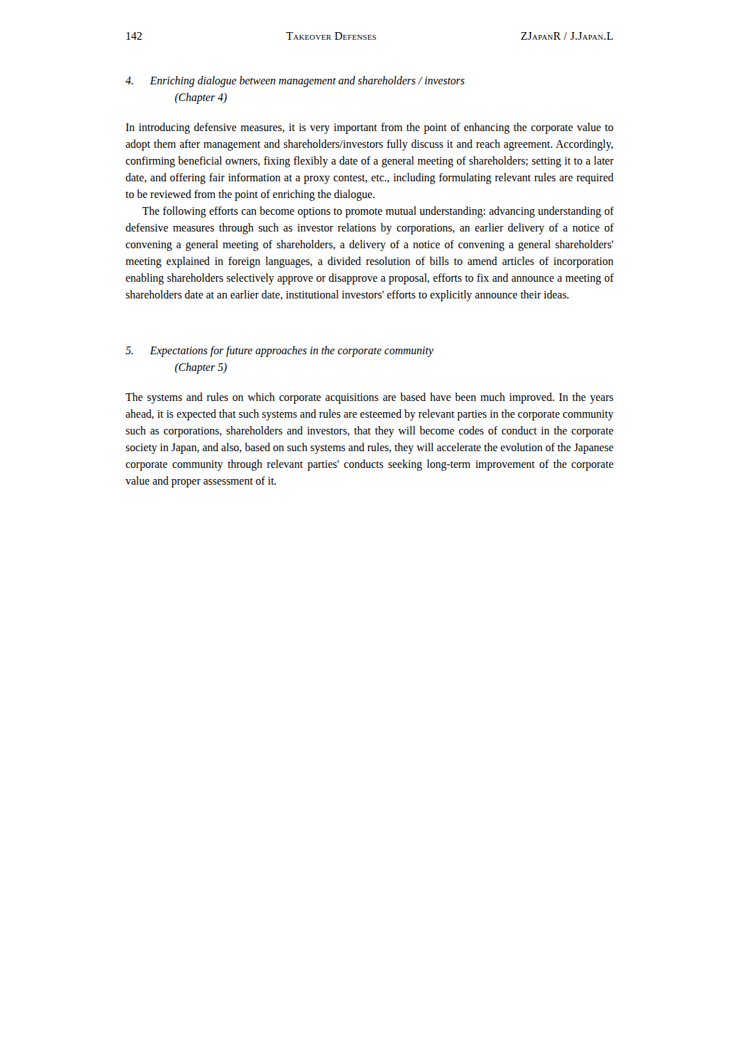142 Takeover Defenses ZJapanR / J.Japan.L
4. Enriching dialogue between management and shareholders / investors(Chapter 4)
In introducing defensive measures, it is very important from the point of enhancing the corporate value to adopt them after management and shareholders/investors fully discuss it and reach agreement. Accordingly, confirming beneficial owners, fixing flexibly a date of a general meeting of shareholders; setting it to a later date, and offering fair information at a proxy contest, etc., including formulating relevant rules are required to be reviewed from the point of enriching the dialogue.
The following efforts can become options to promote mutual understanding: advancing understanding of defensive measures through such as investor relations by corporations, an earlier delivery of a notice of convening a general meeting of shareholders, a delivery of a notice of convening a general shareholders' meeting explained in foreign languages, a divided resolution of bills to amend articles of incorporation enabling shareholders selectively approve or disapprove a proposal, efforts to fix and announce a meeting of shareholders date at an earlier date, institutional investors' efforts to explicitly announce their ideas.
5. Expectations for future approaches in the corporate community(Chapter 5)
The systems and rules on which corporate acquisitions are based have been much improved. In the years ahead, it is expected that such systems and rules are esteemed by relevant parties in the corporate community such as corporations, shareholders and investors, that they will become codes of conduct in the corporate society in Japan, and also, based on such systems and rules, they will accelerate the evolution of the Japanese corporate community through relevant parties' conducts seeking long-term improvement of the corporate value and proper assessment of it.